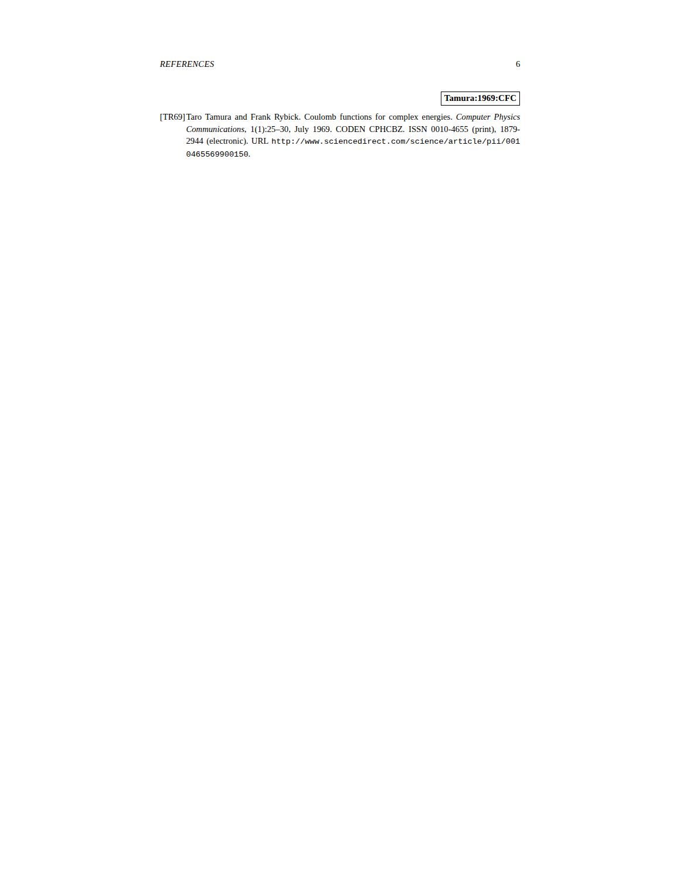REFERENCES 6
Tamura:1969:CFC
[TR69]
Taro Tamura and Frank Rybick. Coulomb functions for complex energies. Computer Physics Communications, 1(1):25–30, July 1969. CODEN CPHCBZ. ISSN 0010-4655 (print), 1879-2944 (electronic). URL http://www.sciencedirect.com/science/article/pii/0010465569900150.